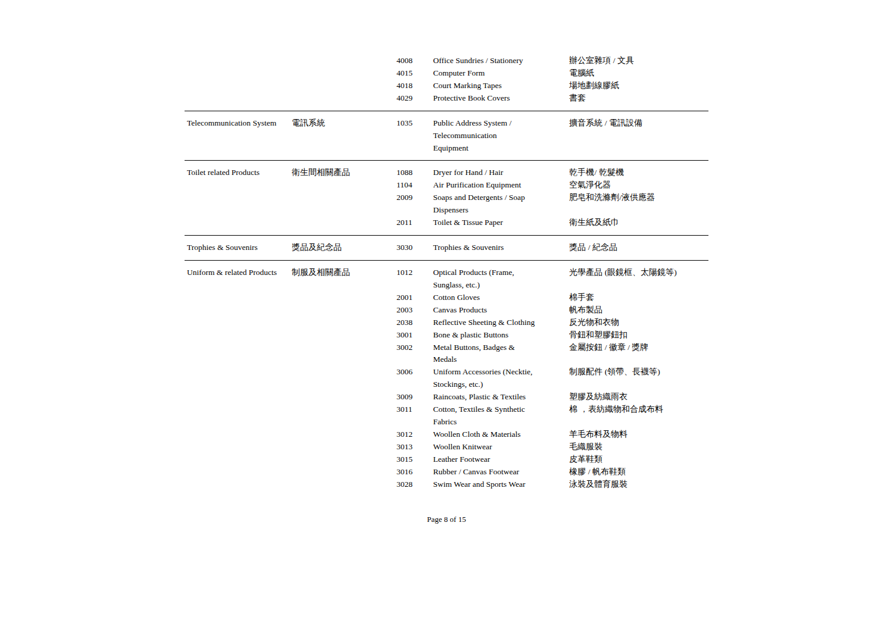| | | 4008 4015 4018 4029 | Office Sundries / Stationery Computer Form Court Marking Tapes Protective Book Covers | 辦公室雜項 / 文具 電腦紙 場地劃線膠紙 書套 |
| Telecommunication System | 電訊系統 | 1035 | Public Address System / Telecommunication Equipment | 擴音系統 / 電訊設備 |
| Toilet related Products | 衛生間相關產品 | 1088 1104 2009 2011 | Dryer for Hand / Hair Air Purification Equipment Soaps and Detergents / Soap Dispensers Toilet & Tissue Paper | 乾手機/ 乾髮機 空氣淨化器 肥皂和洗滌劑/液供應器 衛生紙及紙巾 |
| Trophies & Souvenirs | 獎品及紀念品 | 3030 | Trophies & Souvenirs | 獎品 / 紀念品 |
| Uniform & related Products | 制服及相關產品 | 1012 2001 2003 2038 3001 3002 3006 3009 3011 3012 3013 3015 3016 3028 | Optical Products (Frame, Sunglass, etc.) Cotton Gloves Canvas Products Reflective Sheeting & Clothing Bone & plastic Buttons Metal Buttons, Badges & Medals Uniform Accessories (Necktie, Stockings, etc.) Raincoats, Plastic & Textiles Cotton, Textiles & Synthetic Fabrics Woollen Cloth & Materials Woollen Knitwear Leather Footwear Rubber / Canvas Footwear Swim Wear and Sports Wear | 光學產品 (眼鏡框、太陽鏡等) 棉手套 帆布製品 反光物和衣物 骨鈕和塑膠鈕扣 金屬按鈕 / 徽章 / 獎牌 制服配件 (領帶、長襪等) 塑膠及紡織雨衣 棉 ，表紡織物和合成布料 羊毛布料及物料 毛織服裝 皮革鞋類 橡膠 / 帆布鞋類 泳裝及體育服裝 |
Page 8 of 15